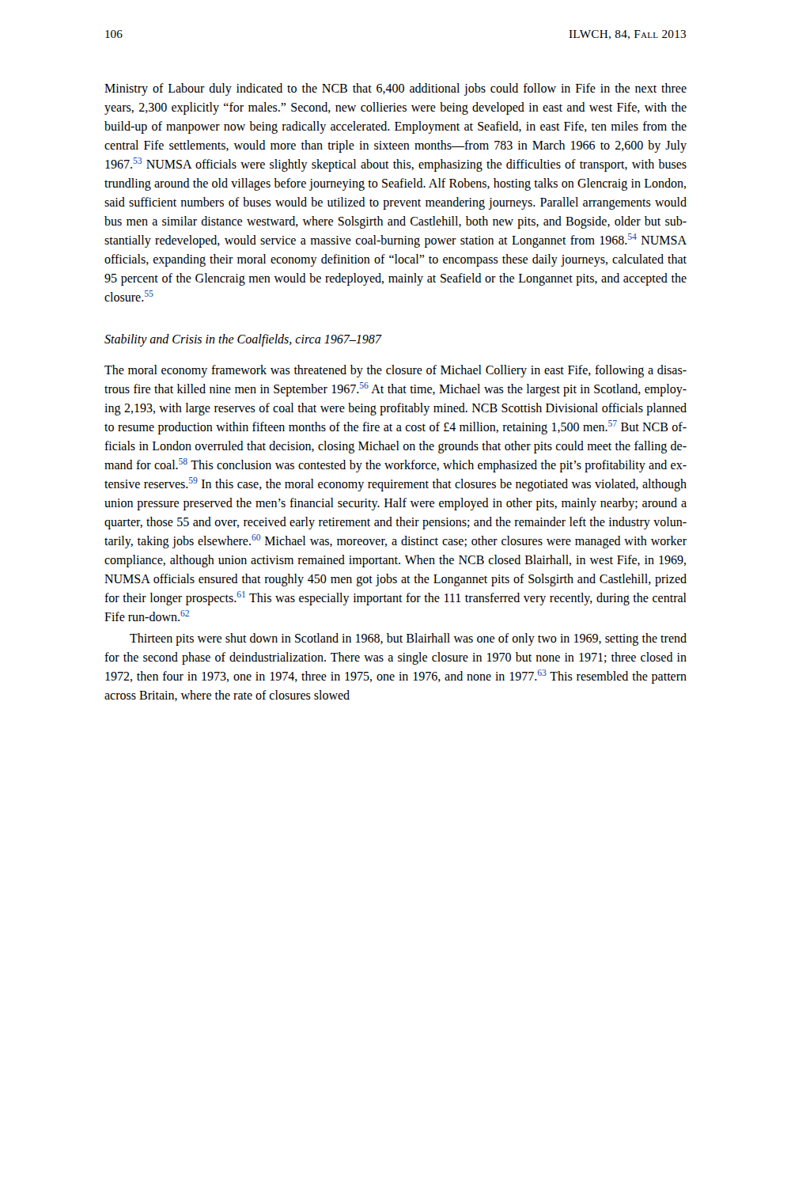106 ILWCH, 84, Fall 2013
Ministry of Labour duly indicated to the NCB that 6,400 additional jobs could follow in Fife in the next three years, 2,300 explicitly “for males.” Second, new collieries were being developed in east and west Fife, with the build-up of manpower now being radically accelerated. Employment at Seafield, in east Fife, ten miles from the central Fife settlements, would more than triple in sixteen months—from 783 in March 1966 to 2,600 by July 1967.53 NUMSA officials were slightly skeptical about this, emphasizing the difficulties of transport, with buses trundling around the old villages before journeying to Seafield. Alf Robens, hosting talks on Glencraig in London, said sufficient numbers of buses would be utilized to prevent meandering journeys. Parallel arrangements would bus men a similar distance westward, where Solsgirth and Castlehill, both new pits, and Bogside, older but substantially redeveloped, would service a massive coal-burning power station at Longannet from 1968.54 NUMSA officials, expanding their moral economy definition of “local” to encompass these daily journeys, calculated that 95 percent of the Glencraig men would be redeployed, mainly at Seafield or the Longannet pits, and accepted the closure.55
Stability and Crisis in the Coalfields, circa 1967–1987
The moral economy framework was threatened by the closure of Michael Colliery in east Fife, following a disastrous fire that killed nine men in September 1967.56 At that time, Michael was the largest pit in Scotland, employing 2,193, with large reserves of coal that were being profitably mined. NCB Scottish Divisional officials planned to resume production within fifteen months of the fire at a cost of £4 million, retaining 1,500 men.57 But NCB officials in London overruled that decision, closing Michael on the grounds that other pits could meet the falling demand for coal.58 This conclusion was contested by the workforce, which emphasized the pit’s profitability and extensive reserves.59 In this case, the moral economy requirement that closures be negotiated was violated, although union pressure preserved the men’s financial security. Half were employed in other pits, mainly nearby; around a quarter, those 55 and over, received early retirement and their pensions; and the remainder left the industry voluntarily, taking jobs elsewhere.60 Michael was, moreover, a distinct case; other closures were managed with worker compliance, although union activism remained important. When the NCB closed Blairhall, in west Fife, in 1969, NUMSA officials ensured that roughly 450 men got jobs at the Longannet pits of Solsgirth and Castlehill, prized for their longer prospects.61 This was especially important for the 111 transferred very recently, during the central Fife run-down.62
Thirteen pits were shut down in Scotland in 1968, but Blairhall was one of only two in 1969, setting the trend for the second phase of deindustrialization. There was a single closure in 1970 but none in 1971; three closed in 1972, then four in 1973, one in 1974, three in 1975, one in 1976, and none in 1977.63 This resembled the pattern across Britain, where the rate of closures slowed